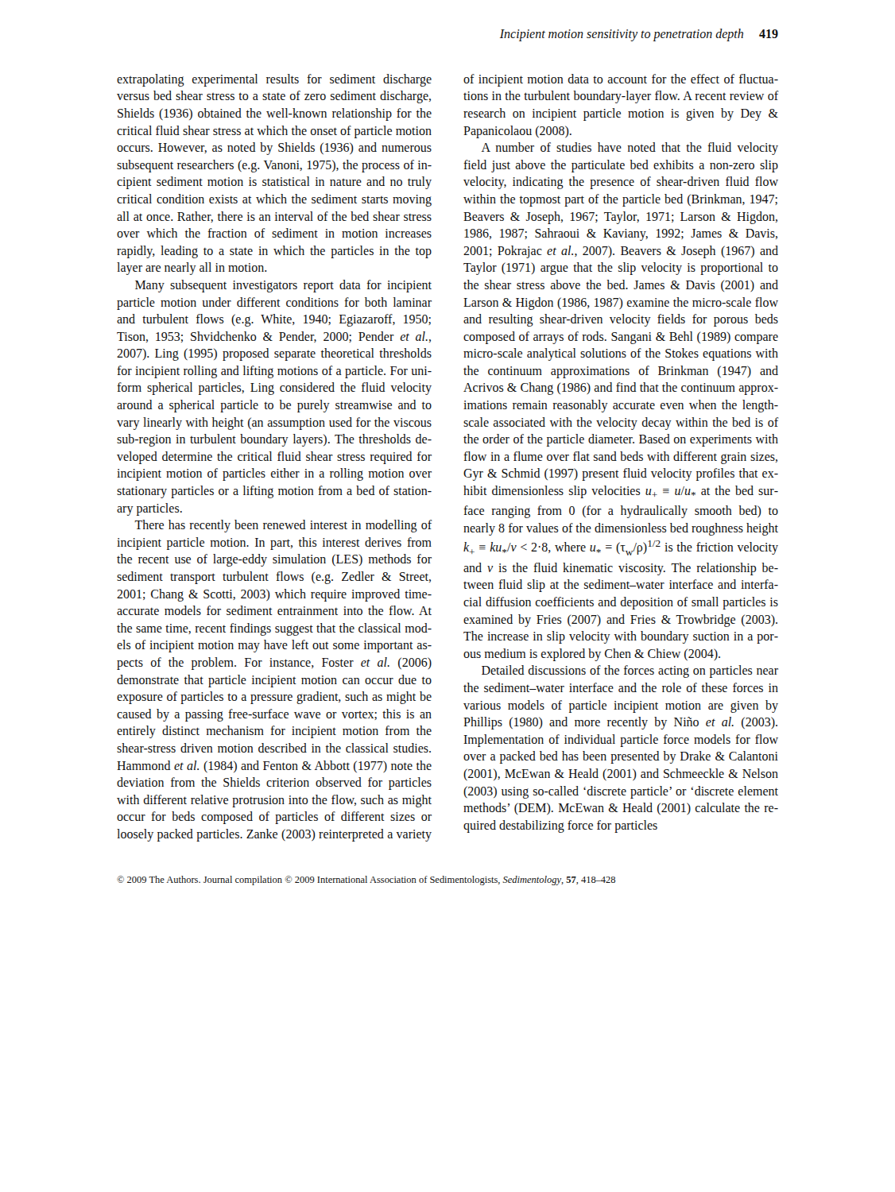Incipient motion sensitivity to penetration depth 419
extrapolating experimental results for sediment discharge versus bed shear stress to a state of zero sediment discharge, Shields (1936) obtained the well-known relationship for the critical fluid shear stress at which the onset of particle motion occurs. However, as noted by Shields (1936) and numerous subsequent researchers (e.g. Vanoni, 1975), the process of incipient sediment motion is statistical in nature and no truly critical condition exists at which the sediment starts moving all at once. Rather, there is an interval of the bed shear stress over which the fraction of sediment in motion increases rapidly, leading to a state in which the particles in the top layer are nearly all in motion.
Many subsequent investigators report data for incipient particle motion under different conditions for both laminar and turbulent flows (e.g. White, 1940; Egiazaroff, 1950; Tison, 1953; Shvidchenko & Pender, 2000; Pender et al., 2007). Ling (1995) proposed separate theoretical thresholds for incipient rolling and lifting motions of a particle. For uniform spherical particles, Ling considered the fluid velocity around a spherical particle to be purely streamwise and to vary linearly with height (an assumption used for the viscous sub-region in turbulent boundary layers). The thresholds developed determine the critical fluid shear stress required for incipient motion of particles either in a rolling motion over stationary particles or a lifting motion from a bed of stationary particles.
There has recently been renewed interest in modelling of incipient particle motion. In part, this interest derives from the recent use of large-eddy simulation (LES) methods for sediment transport turbulent flows (e.g. Zedler & Street, 2001; Chang & Scotti, 2003) which require improved time-accurate models for sediment entrainment into the flow. At the same time, recent findings suggest that the classical models of incipient motion may have left out some important aspects of the problem. For instance, Foster et al. (2006) demonstrate that particle incipient motion can occur due to exposure of particles to a pressure gradient, such as might be caused by a passing free-surface wave or vortex; this is an entirely distinct mechanism for incipient motion from the shear-stress driven motion described in the classical studies. Hammond et al. (1984) and Fenton & Abbott (1977) note the deviation from the Shields criterion observed for particles with different relative protrusion into the flow, such as might occur for beds composed of particles of different sizes or loosely packed particles. Zanke (2003) reinterpreted a variety of incipient motion data to account for the effect of fluctuations in the turbulent boundary-layer flow. A recent review of research on incipient particle motion is given by Dey & Papanicolaou (2008).
A number of studies have noted that the fluid velocity field just above the particulate bed exhibits a non-zero slip velocity, indicating the presence of shear-driven fluid flow within the topmost part of the particle bed (Brinkman, 1947; Beavers & Joseph, 1967; Taylor, 1971; Larson & Higdon, 1986, 1987; Sahraoui & Kaviany, 1992; James & Davis, 2001; Pokrajac et al., 2007). Beavers & Joseph (1967) and Taylor (1971) argue that the slip velocity is proportional to the shear stress above the bed. James & Davis (2001) and Larson & Higdon (1986, 1987) examine the micro-scale flow and resulting shear-driven velocity fields for porous beds composed of arrays of rods. Sangani & Behl (1989) compare micro-scale analytical solutions of the Stokes equations with the continuum approximations of Brinkman (1947) and Acrivos & Chang (1986) and find that the continuum approximations remain reasonably accurate even when the length-scale associated with the velocity decay within the bed is of the order of the particle diameter. Based on experiments with flow in a flume over flat sand beds with different grain sizes, Gyr & Schmid (1997) present fluid velocity profiles that exhibit dimensionless slip velocities u+ ≡ u/u* at the bed surface ranging from 0 (for a hydraulically smooth bed) to nearly 8 for values of the dimensionless bed roughness height k+ ≡ ku*/v < 2·8, where u* = (τw/ρ)1/2 is the friction velocity and v is the fluid kinematic viscosity. The relationship between fluid slip at the sediment–water interface and interfacial diffusion coefficients and deposition of small particles is examined by Fries (2007) and Fries & Trowbridge (2003). The increase in slip velocity with boundary suction in a porous medium is explored by Chen & Chiew (2004).
Detailed discussions of the forces acting on particles near the sediment–water interface and the role of these forces in various models of particle incipient motion are given by Phillips (1980) and more recently by Niño et al. (2003). Implementation of individual particle force models for flow over a packed bed has been presented by Drake & Calantoni (2001), McEwan & Heald (2001) and Schmeeckle & Nelson (2003) using so-called ‘discrete particle’ or ‘discrete element methods’ (DEM). McEwan & Heald (2001) calculate the required destabilizing force for particles
© 2009 The Authors. Journal compilation © 2009 International Association of Sedimentologists, Sedimentology, 57, 418–428